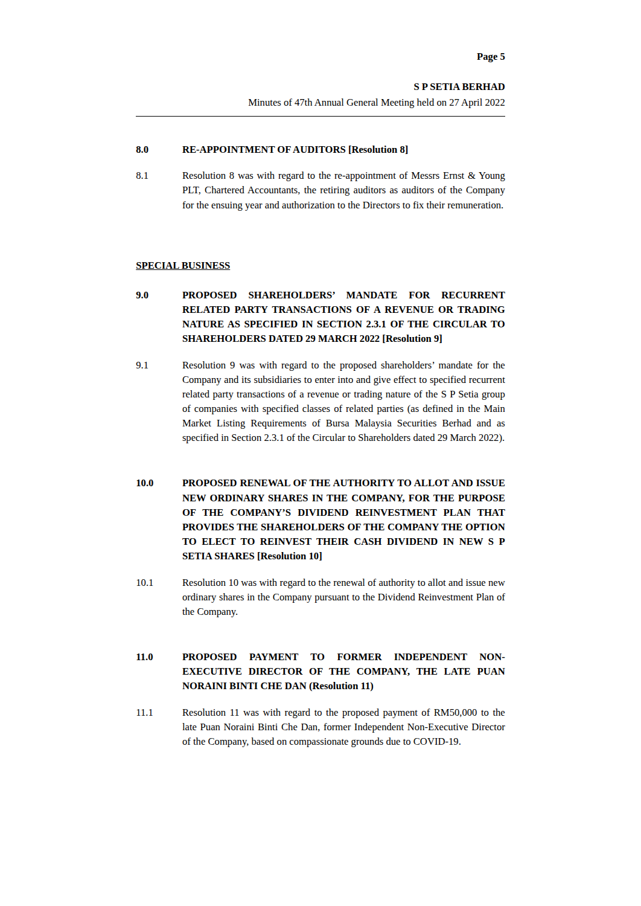Page 5
S P SETIA BERHAD
Minutes of 47th Annual General Meeting held on 27 April 2022
8.0
RE-APPOINTMENT OF AUDITORS [Resolution 8]
8.1
Resolution 8 was with regard to the re-appointment of Messrs Ernst & Young PLT, Chartered Accountants, the retiring auditors as auditors of the Company for the ensuing year and authorization to the Directors to fix their remuneration.
SPECIAL BUSINESS
9.0
PROPOSED SHAREHOLDERS’ MANDATE FOR RECURRENT RELATED PARTY TRANSACTIONS OF A REVENUE OR TRADING NATURE AS SPECIFIED IN SECTION 2.3.1 OF THE CIRCULAR TO SHAREHOLDERS DATED 29 MARCH 2022 [Resolution 9]
9.1
Resolution 9 was with regard to the proposed shareholders’ mandate for the Company and its subsidiaries to enter into and give effect to specified recurrent related party transactions of a revenue or trading nature of the S P Setia group of companies with specified classes of related parties (as defined in the Main Market Listing Requirements of Bursa Malaysia Securities Berhad and as specified in Section 2.3.1 of the Circular to Shareholders dated 29 March 2022).
10.0
PROPOSED RENEWAL OF THE AUTHORITY TO ALLOT AND ISSUE NEW ORDINARY SHARES IN THE COMPANY, FOR THE PURPOSE OF THE COMPANY’S DIVIDEND REINVESTMENT PLAN THAT PROVIDES THE SHAREHOLDERS OF THE COMPANY THE OPTION TO ELECT TO REINVEST THEIR CASH DIVIDEND IN NEW S P SETIA SHARES [Resolution 10]
10.1
Resolution 10 was with regard to the renewal of authority to allot and issue new ordinary shares in the Company pursuant to the Dividend Reinvestment Plan of the Company.
11.0
PROPOSED PAYMENT TO FORMER INDEPENDENT NON-EXECUTIVE DIRECTOR OF THE COMPANY, THE LATE PUAN NORAINI BINTI CHE DAN (Resolution 11)
11.1
Resolution 11 was with regard to the proposed payment of RM50,000 to the late Puan Noraini Binti Che Dan, former Independent Non-Executive Director of the Company, based on compassionate grounds due to COVID-19.